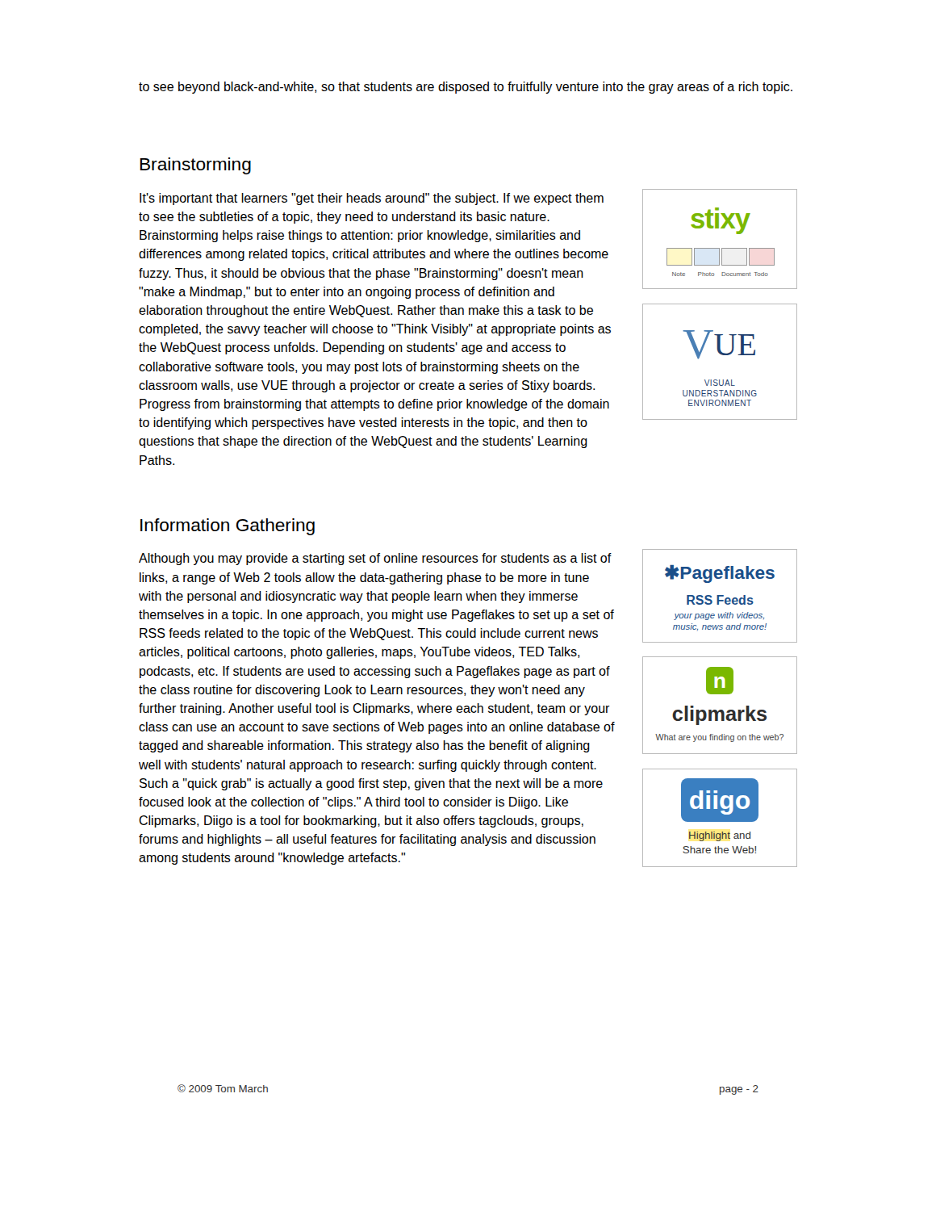to see beyond black-and-white, so that students are disposed to fruitfully venture into the gray areas of a rich topic.
Brainstorming
stixy
Note Photo Document Todo
VUE
VISUAL
UNDERSTANDING
ENVIRONMENT
It's important that learners "get their heads around" the subject. If we expect them to see the subtleties of a topic, they need to understand its basic nature. Brainstorming helps raise things to attention: prior knowledge, similarities and differences among related topics, critical attributes and where the outlines become fuzzy. Thus, it should be obvious that the phase "Brainstorming" doesn't mean "make a Mindmap," but to enter into an ongoing process of definition and elaboration throughout the entire WebQuest. Rather than make this a task to be completed, the savvy teacher will choose to "Think Visibly" at appropriate points as the WebQuest process unfolds. Depending on students' age and access to collaborative software tools, you may post lots of brainstorming sheets on the classroom walls, use VUE through a projector or create a series of Stixy boards. Progress from brainstorming that attempts to define prior knowledge of the domain to identifying which perspectives have vested interests in the topic, and then to questions that shape the direction of the WebQuest and the students' Learning Paths.
Information Gathering
✱Pageflakes
RSS Feeds
your page with videos,
music, news and more!
n
clipmarks
What are you finding on the web?
diigo
Highlight and
Share the Web!
Although you may provide a starting set of online resources for students as a list of links, a range of Web 2 tools allow the data-gathering phase to be more in tune with the personal and idiosyncratic way that people learn when they immerse themselves in a topic. In one approach, you might use Pageflakes to set up a set of RSS feeds related to the topic of the WebQuest. This could include current news articles, political cartoons, photo galleries, maps, YouTube videos, TED Talks, podcasts, etc. If students are used to accessing such a Pageflakes page as part of the class routine for discovering Look to Learn resources, they won't need any further training. Another useful tool is Clipmarks, where each student, team or your class can use an account to save sections of Web pages into an online database of tagged and shareable information. This strategy also has the benefit of aligning well with students' natural approach to research: surfing quickly through content. Such a "quick grab" is actually a good first step, given that the next will be a more focused look at the collection of "clips." A third tool to consider is Diigo. Like Clipmarks, Diigo is a tool for bookmarking, but it also offers tagclouds, groups, forums and highlights – all useful features for facilitating analysis and discussion among students around "knowledge artefacts."
© 2009 Tom March page - 2